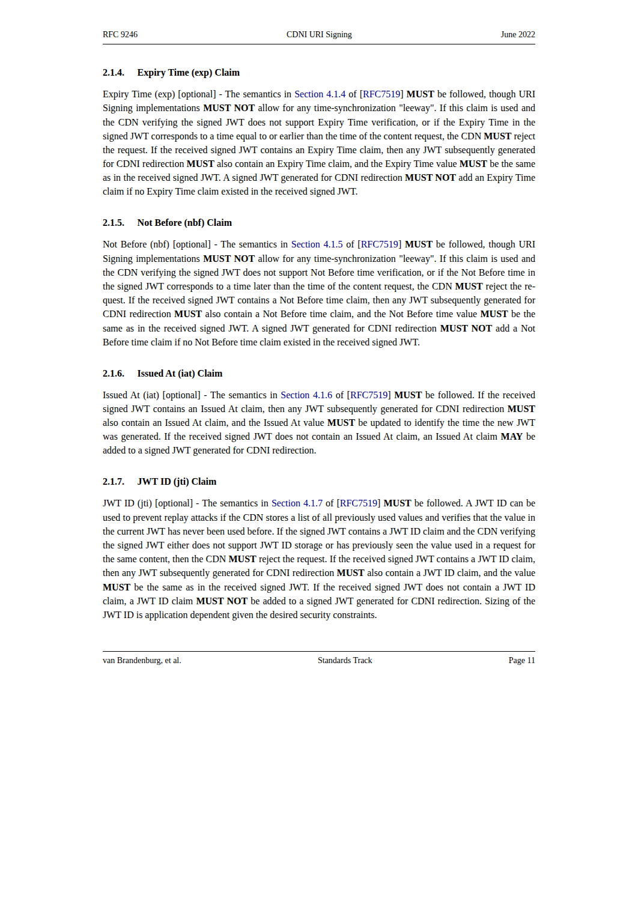RFC 9246 CDNI URI Signing June 2022
2.1.4. Expiry Time (exp) Claim
Expiry Time (exp) [optional] - The semantics in Section 4.1.4 of [RFC7519] MUST be followed, though URI Signing implementations MUST NOT allow for any time-synchronization "leeway". If this claim is used and the CDN verifying the signed JWT does not support Expiry Time verification, or if the Expiry Time in the signed JWT corresponds to a time equal to or earlier than the time of the content request, the CDN MUST reject the request. If the received signed JWT contains an Expiry Time claim, then any JWT subsequently generated for CDNI redirection MUST also contain an Expiry Time claim, and the Expiry Time value MUST be the same as in the received signed JWT. A signed JWT generated for CDNI redirection MUST NOT add an Expiry Time claim if no Expiry Time claim existed in the received signed JWT.
2.1.5. Not Before (nbf) Claim
Not Before (nbf) [optional] - The semantics in Section 4.1.5 of [RFC7519] MUST be followed, though URI Signing implementations MUST NOT allow for any time-synchronization "leeway". If this claim is used and the CDN verifying the signed JWT does not support Not Before time verification, or if the Not Before time in the signed JWT corresponds to a time later than the time of the content request, the CDN MUST reject the request. If the received signed JWT contains a Not Before time claim, then any JWT subsequently generated for CDNI redirection MUST also contain a Not Before time claim, and the Not Before time value MUST be the same as in the received signed JWT. A signed JWT generated for CDNI redirection MUST NOT add a Not Before time claim if no Not Before time claim existed in the received signed JWT.
2.1.6. Issued At (iat) Claim
Issued At (iat) [optional] - The semantics in Section 4.1.6 of [RFC7519] MUST be followed. If the received signed JWT contains an Issued At claim, then any JWT subsequently generated for CDNI redirection MUST also contain an Issued At claim, and the Issued At value MUST be updated to identify the time the new JWT was generated. If the received signed JWT does not contain an Issued At claim, an Issued At claim MAY be added to a signed JWT generated for CDNI redirection.
2.1.7. JWT ID (jti) Claim
JWT ID (jti) [optional] - The semantics in Section 4.1.7 of [RFC7519] MUST be followed. A JWT ID can be used to prevent replay attacks if the CDN stores a list of all previously used values and verifies that the value in the current JWT has never been used before. If the signed JWT contains a JWT ID claim and the CDN verifying the signed JWT either does not support JWT ID storage or has previously seen the value used in a request for the same content, then the CDN MUST reject the request. If the received signed JWT contains a JWT ID claim, then any JWT subsequently generated for CDNI redirection MUST also contain a JWT ID claim, and the value MUST be the same as in the received signed JWT. If the received signed JWT does not contain a JWT ID claim, a JWT ID claim MUST NOT be added to a signed JWT generated for CDNI redirection. Sizing of the JWT ID is application dependent given the desired security constraints.
van Brandenburg, et al. Standards Track Page 11